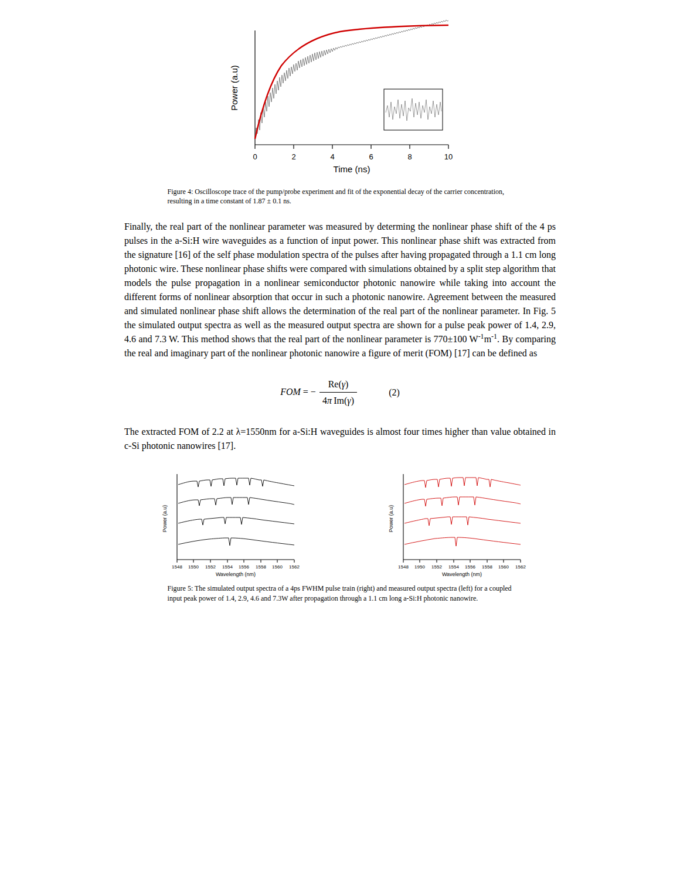0 2 4 6 8 10 Time (ns) Power (a.u)
Figure 4: Oscilloscope trace of the pump/probe experiment and fit of the exponential decay of the carrier concentration, resulting in a time constant of 1.87 ± 0.1 ns.
Finally, the real part of the nonlinear parameter was measured by determing the nonlinear phase shift of the 4 ps pulses in the a-Si:H wire waveguides as a function of input power. This nonlinear phase shift was extracted from the signature [16] of the self phase modulation spectra of the pulses after having propagated through a 1.1 cm long photonic wire. These nonlinear phase shifts were compared with simulations obtained by a split step algorithm that models the pulse propagation in a nonlinear semiconductor photonic nanowire while taking into account the different forms of nonlinear absorption that occur in such a photonic nanowire. Agreement between the measured and simulated nonlinear phase shift allows the determination of the real part of the nonlinear parameter. In Fig. 5 the simulated output spectra as well as the measured output spectra are shown for a pulse peak power of 1.4, 2.9, 4.6 and 7.3 W. This method shows that the real part of the nonlinear parameter is 770±100 W-1m-1. By comparing the real and imaginary part of the nonlinear photonic nanowire a figure of merit (FOM) [17] can be defined as
FOM = − Re(γ) 4π Im(γ) (2)
The extracted FOM of 2.2 at λ=1550nm for a-Si:H waveguides is almost four times higher than value obtained in c-Si photonic nanowires [17].
1548 1550 1552 1554 1556 1558 1560 1562 Wavelength (nm) Power (a.u) 1548 1950 1552 1554 1556 1558 1560 1562 Wavelength (nm) Power (a.u)
Figure 5: The simulated output spectra of a 4ps FWHM pulse train (right) and measured output spectra (left) for a coupled input peak power of 1.4, 2.9, 4.6 and 7.3W after propagation through a 1.1 cm long a-Si:H photonic nanowire.